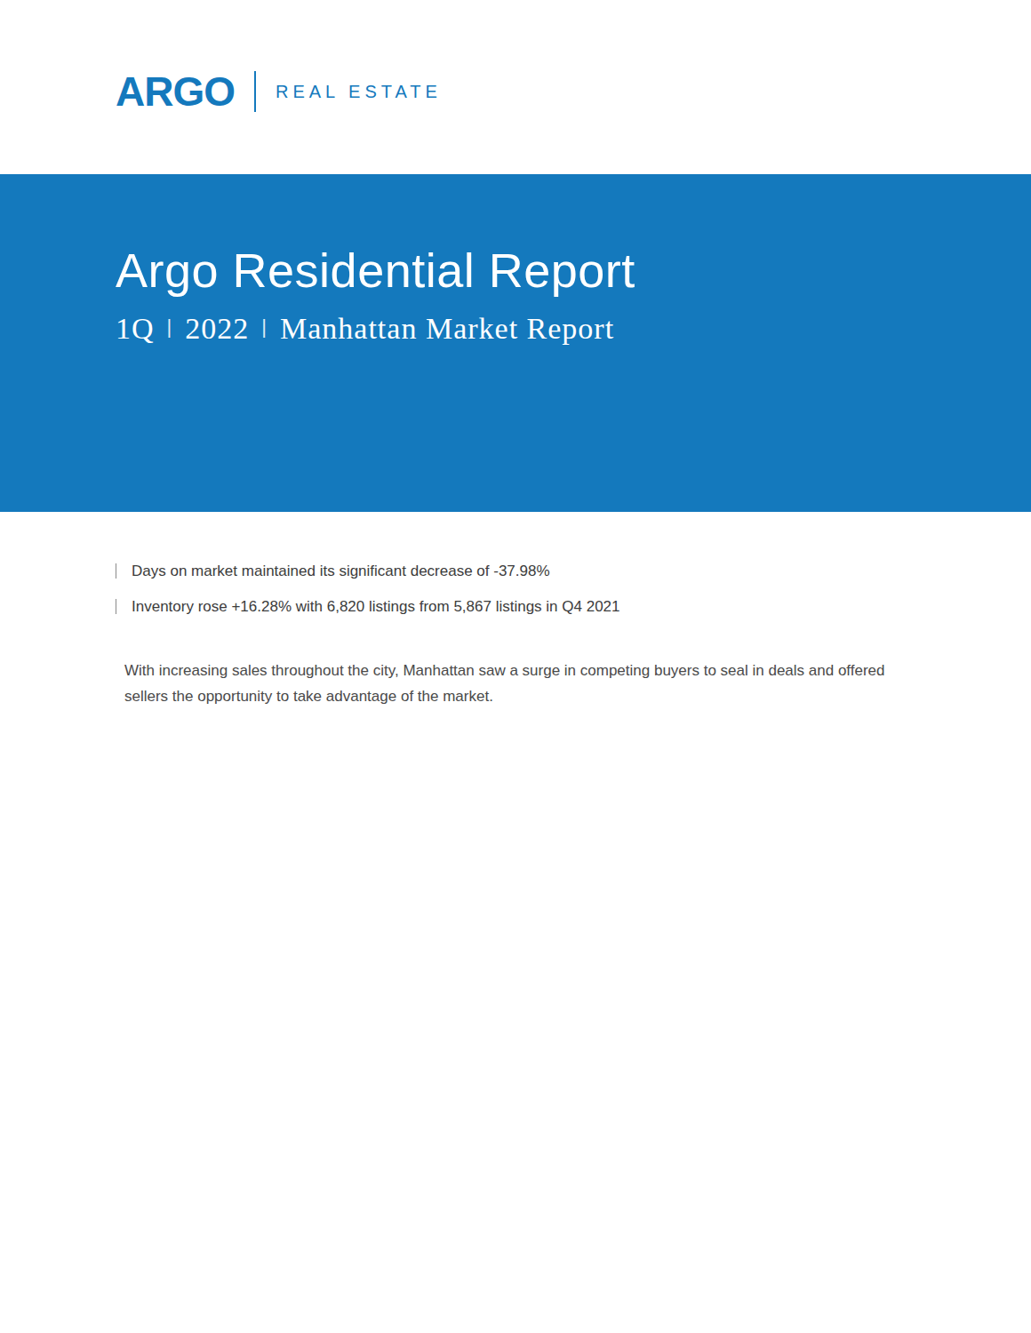ARGO REAL ESTATE
Argo Residential Report
1Q | 2022 | Manhattan Market Report
Days on market maintained its significant decrease of -37.98%
Inventory rose +16.28% with 6,820 listings from 5,867 listings in Q4 2021
With increasing sales throughout the city, Manhattan saw a surge in competing buyers to seal in deals and offered sellers the opportunity to take advantage of the market.